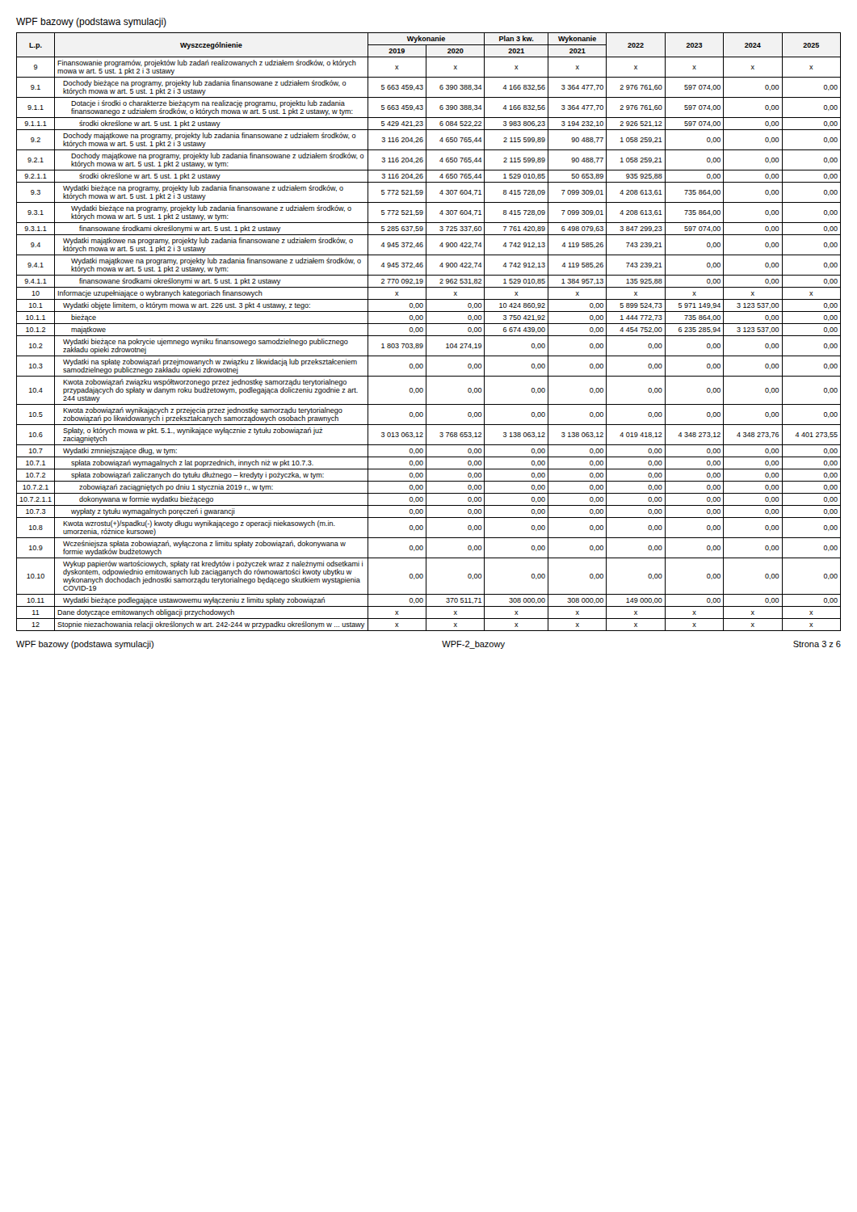WPF bazowy (podstawa symulacji)
| L.p. | Wyszczególnienie | Wykonanie | Plan 3 kw. | Wykonanie | 2022 | 2023 | 2024 | 2025 |
| --- | --- | --- | --- | --- | --- | --- | --- | --- |
| 2019 | 2020 | 2021 | 2021 |
| 9 | Finansowanie programów, projektów lub zadań realizowanych z udziałem środków, o których mowa w art. 5 ust. 1 pkt 2 i 3 ustawy | x | x | x | x | x | x | x | x |
| 9.1 | Dochody bieżące na programy, projekty lub zadania finansowane z udziałem środków, o których mowa w art. 5 ust. 1 pkt 2 i 3 ustawy | 5 663 459,43 | 6 390 388,34 | 4 166 832,56 | 3 364 477,70 | 2 976 761,60 | 597 074,00 | 0,00 | 0,00 |
| 9.1.1 | Dotacje i środki o charakterze bieżącym na realizację programu, projektu lub zadania finansowanego z udziałem środków, o których mowa w art. 5 ust. 1 pkt 2 ustawy, w tym: | 5 663 459,43 | 6 390 388,34 | 4 166 832,56 | 3 364 477,70 | 2 976 761,60 | 597 074,00 | 0,00 | 0,00 |
| 9.1.1.1 | środki określone w art. 5 ust. 1 pkt 2 ustawy | 5 429 421,23 | 6 084 522,22 | 3 983 806,23 | 3 194 232,10 | 2 926 521,12 | 597 074,00 | 0,00 | 0,00 |
| 9.2 | Dochody majątkowe na programy, projekty lub zadania finansowane z udziałem środków, o których mowa w art. 5 ust. 1 pkt 2 i 3 ustawy | 3 116 204,26 | 4 650 765,44 | 2 115 599,89 | 90 488,77 | 1 058 259,21 | 0,00 | 0,00 | 0,00 |
| 9.2.1 | Dochody majątkowe na programy, projekty lub zadania finansowane z udziałem środków, o których mowa w art. 5 ust. 1 pkt 2 ustawy, w tym: | 3 116 204,26 | 4 650 765,44 | 2 115 599,89 | 90 488,77 | 1 058 259,21 | 0,00 | 0,00 | 0,00 |
| 9.2.1.1 | środki określone w art. 5 ust. 1 pkt 2 ustawy | 3 116 204,26 | 4 650 765,44 | 1 529 010,85 | 50 653,89 | 935 925,88 | 0,00 | 0,00 | 0,00 |
| 9.3 | Wydatki bieżące na programy, projekty lub zadania finansowane z udziałem środków, o których mowa w art. 5 ust. 1 pkt 2 i 3 ustawy | 5 772 521,59 | 4 307 604,71 | 8 415 728,09 | 7 099 309,01 | 4 208 613,61 | 735 864,00 | 0,00 | 0,00 |
| 9.3.1 | Wydatki bieżące na programy, projekty lub zadania finansowane z udziałem środków, o których mowa w art. 5 ust. 1 pkt 2 ustawy, w tym: | 5 772 521,59 | 4 307 604,71 | 8 415 728,09 | 7 099 309,01 | 4 208 613,61 | 735 864,00 | 0,00 | 0,00 |
| 9.3.1.1 | finansowane środkami określonymi w art. 5 ust. 1 pkt 2 ustawy | 5 285 637,59 | 3 725 337,60 | 7 761 420,89 | 6 498 079,63 | 3 847 299,23 | 597 074,00 | 0,00 | 0,00 |
| 9.4 | Wydatki majątkowe na programy, projekty lub zadania finansowane z udziałem środków, o których mowa w art. 5 ust. 1 pkt 2 i 3 ustawy | 4 945 372,46 | 4 900 422,74 | 4 742 912,13 | 4 119 585,26 | 743 239,21 | 0,00 | 0,00 | 0,00 |
| 9.4.1 | Wydatki majątkowe na programy, projekty lub zadania finansowane z udziałem środków, o których mowa w art. 5 ust. 1 pkt 2 ustawy, w tym: | 4 945 372,46 | 4 900 422,74 | 4 742 912,13 | 4 119 585,26 | 743 239,21 | 0,00 | 0,00 | 0,00 |
| 9.4.1.1 | finansowane środkami określonymi w art. 5 ust. 1 pkt 2 ustawy | 2 770 092,19 | 2 962 531,82 | 1 529 010,85 | 1 384 957,13 | 135 925,88 | 0,00 | 0,00 | 0,00 |
| 10 | Informacje uzupełniające o wybranych kategoriach finansowych | x | x | x | x | x | x | x | x |
| 10.1 | Wydatki objęte limitem, o którym mowa w art. 226 ust. 3 pkt 4 ustawy, z tego: | 0,00 | 0,00 | 10 424 860,92 | 0,00 | 5 899 524,73 | 5 971 149,94 | 3 123 537,00 | 0,00 |
| 10.1.1 | bieżące | 0,00 | 0,00 | 3 750 421,92 | 0,00 | 1 444 772,73 | 735 864,00 | 0,00 | 0,00 |
| 10.1.2 | majątkowe | 0,00 | 0,00 | 6 674 439,00 | 0,00 | 4 454 752,00 | 6 235 285,94 | 3 123 537,00 | 0,00 |
| 10.2 | Wydatki bieżące na pokrycie ujemnego wyniku finansowego samodzielnego publicznego zakładu opieki zdrowotnej | 1 803 703,89 | 104 274,19 | 0,00 | 0,00 | 0,00 | 0,00 | 0,00 | 0,00 |
| 10.3 | Wydatki na spłatę zobowiązań przejmowanych w związku z likwidacją lub przekształceniem samodzielnego publicznego zakładu opieki zdrowotnej | 0,00 | 0,00 | 0,00 | 0,00 | 0,00 | 0,00 | 0,00 | 0,00 |
| 10.4 | Kwota zobowiązań związku współtworzonego przez jednostkę samorządu terytorialnego przypadających do spłaty w danym roku budżetowym, podlegająca doliczeniu zgodnie z art. 244 ustawy | 0,00 | 0,00 | 0,00 | 0,00 | 0,00 | 0,00 | 0,00 | 0,00 |
| 10.5 | Kwota zobowiązań wynikających z przejęcia przez jednostkę samorządu terytorialnego zobowiązań po likwidowanych i przekształcanych samorządowych osobach prawnych | 0,00 | 0,00 | 0,00 | 0,00 | 0,00 | 0,00 | 0,00 | 0,00 |
| 10.6 | Spłaty, o których mowa w pkt. 5.1., wynikające wyłącznie z tytułu zobowiązań już zaciągniętych | 3 013 063,12 | 3 768 653,12 | 3 138 063,12 | 3 138 063,12 | 4 019 418,12 | 4 348 273,12 | 4 348 273,76 | 4 401 273,55 |
| 10.7 | Wydatki zmniejszające dług, w tym: | 0,00 | 0,00 | 0,00 | 0,00 | 0,00 | 0,00 | 0,00 | 0,00 |
| 10.7.1 | spłata zobowiązań wymagalnych z lat poprzednich, innych niż w pkt 10.7.3. | 0,00 | 0,00 | 0,00 | 0,00 | 0,00 | 0,00 | 0,00 | 0,00 |
| 10.7.2 | spłata zobowiązań zaliczanych do tytułu dłużnego – kredyty i pożyczka, w tym: | 0,00 | 0,00 | 0,00 | 0,00 | 0,00 | 0,00 | 0,00 | 0,00 |
| 10.7.2.1 | zobowiązań zaciągniętych po dniu 1 stycznia 2019 r., w tym: | 0,00 | 0,00 | 0,00 | 0,00 | 0,00 | 0,00 | 0,00 | 0,00 |
| 10.7.2.1.1 | dokonywana w formie wydatku bieżącego | 0,00 | 0,00 | 0,00 | 0,00 | 0,00 | 0,00 | 0,00 | 0,00 |
| 10.7.3 | wypłaty z tytułu wymagalnych poręczeń i gwarancji | 0,00 | 0,00 | 0,00 | 0,00 | 0,00 | 0,00 | 0,00 | 0,00 |
| 10.8 | Kwota wzrostu(+)/spadku(-) kwoty długu wynikającego z operacji niekasowych (m.in. umorzenia, różnice kursowe) | 0,00 | 0,00 | 0,00 | 0,00 | 0,00 | 0,00 | 0,00 | 0,00 |
| 10.9 | Wcześniejsza spłata zobowiązań, wyłączona z limitu spłaty zobowiązań, dokonywana w formie wydatków budżetowych | 0,00 | 0,00 | 0,00 | 0,00 | 0,00 | 0,00 | 0,00 | 0,00 |
| 10.10 | Wykup papierów wartościowych, spłaty rat kredytów i pożyczek wraz z należnymi odsetkami i dyskontem, odpowiednio emitowanych lub zaciąganych do równowartości kwoty ubytku w wykonanych dochodach jednostki samorządu terytorialnego będącego skutkiem wystąpienia COVID-19 | 0,00 | 0,00 | 0,00 | 0,00 | 0,00 | 0,00 | 0,00 | 0,00 |
| 10.11 | Wydatki bieżące podlegające ustawowemu wyłączeniu z limitu spłaty zobowiązań | 0,00 | 370 511,71 | 308 000,00 | 308 000,00 | 149 000,00 | 0,00 | 0,00 | 0,00 |
| 11 | Dane dotyczące emitowanych obligacji przychodowych | x | x | x | x | x | x | x | x |
| 12 | Stopnie niezachowania relacji określonych w art. 242-244 w przypadku określonym w ... ustawy | x | x | x | x | x | x | x | x |
WPF bazowy (podstawa symulacji)
WPF-2_bazowy
Strona 3 z 6